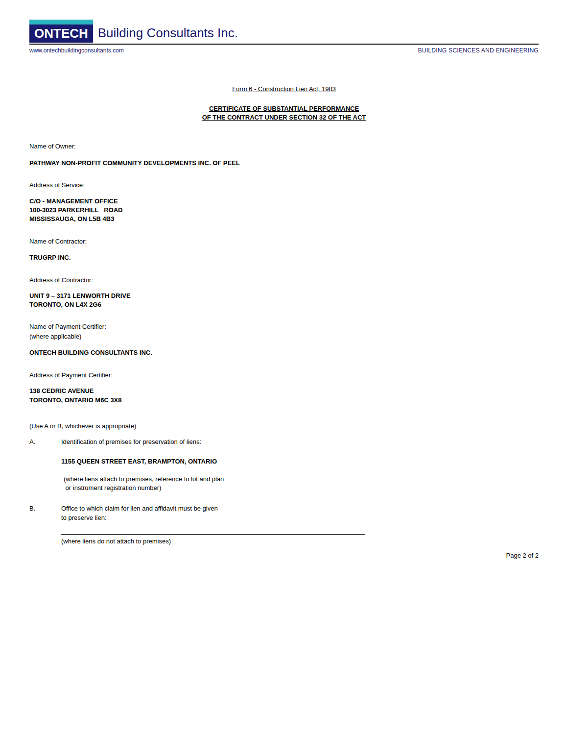ON TECH
Building Consultants Inc.
www.ontechbuildingconsultants.com BUILDING SCIENCES AND ENGINEERING
Form 6 - Construction Lien Act, 1983
CERTIFICATE OF SUBSTANTIAL PERFORMANCE
OF THE CONTRACT UNDER SECTION 32 OF THE ACT
Name of Owner:
PATHWAY NON-PROFIT COMMUNITY DEVELOPMENTS INC. OF PEEL
Address of Service:
C/O - MANAGEMENT OFFICE
100-3023 PARKERHILL ROAD
MISSISSAUGA, ON L5B 4B3
Name of Contractor:
TRUGRP INC.
Address of Contractor:
UNIT 9 – 3171 LENWORTH DRIVE
TORONTO, ON L4X 2G6
Name of Payment Certifier:
(where applicable)
ONTECH BUILDING CONSULTANTS INC.
Address of Payment Certifier:
138 CEDRIC AVENUE
TORONTO, ONTARIO M6C 3X8
(Use A or B, whichever is appropriate)
A. Identification of premises for preservation of liens:
1155 QUEEN STREET EAST, BRAMPTON, ONTARIO
(where liens attach to premises, reference to lot and plan
or instrument registration number)
B. Office to which claim for lien and affidavit must be given
to preserve lien:
(where liens do not attach to premises)
Page 2 of 2